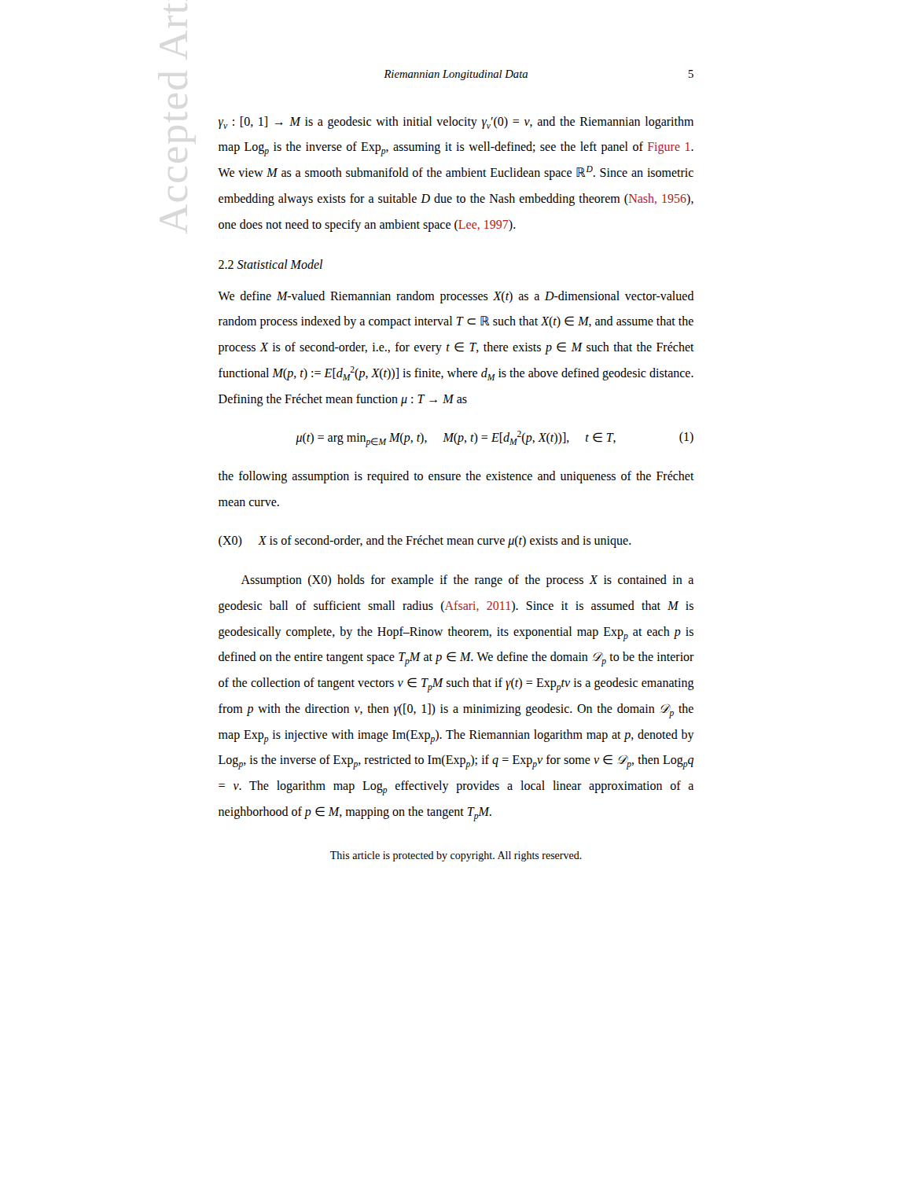Accepted Article
Riemannian Longitudinal Data 5
γv : [0, 1] → M is a geodesic with initial velocity γv′(0) = v, and the Riemannian logarithm map Logp is the inverse of Expp, assuming it is well-defined; see the left panel of Figure 1. We view M as a smooth submanifold of the ambient Euclidean space ℝD. Since an isometric embedding always exists for a suitable D due to the Nash embedding theorem (Nash, 1956), one does not need to specify an ambient space (Lee, 1997).
2.2 Statistical Model
We define M-valued Riemannian random processes X(t) as a D-dimensional vector-valued random process indexed by a compact interval T ⊂ ℝ such that X(t) ∈ M, and assume that the process X is of second-order, i.e., for every t ∈ T, there exists p ∈ M such that the Fréchet functional M(p, t) := E[dM2(p, X(t))] is finite, where dM is the above defined geodesic distance. Defining the Fréchet mean function μ : T → M as
μ(t) = arg minp∈M M(p, t), M(p, t) = E[dM2(p, X(t))], t ∈ T, (1)
the following assumption is required to ensure the existence and uniqueness of the Fréchet mean curve.
(X0) X is of second-order, and the Fréchet mean curve μ(t) exists and is unique.
Assumption (X0) holds for example if the range of the process X is contained in a geodesic ball of sufficient small radius (Afsari, 2011). Since it is assumed that M is geodesically complete, by the Hopf–Rinow theorem, its exponential map Expp at each p is defined on the entire tangent space TpM at p ∈ M. We define the domain 𝒟p to be the interior of the collection of tangent vectors v ∈ TpM such that if γ(t) = Expptv is a geodesic emanating from p with the direction v, then γ([0, 1]) is a minimizing geodesic. On the domain 𝒟p the map Expp is injective with image Im(Expp). The Riemannian logarithm map at p, denoted by Logp, is the inverse of Expp, restricted to Im(Expp); if q = Exppv for some v ∈ 𝒟p, then Logpq = v. The logarithm map Logp effectively provides a local linear approximation of a neighborhood of p ∈ M, mapping on the tangent TpM.
This article is protected by copyright. All rights reserved.